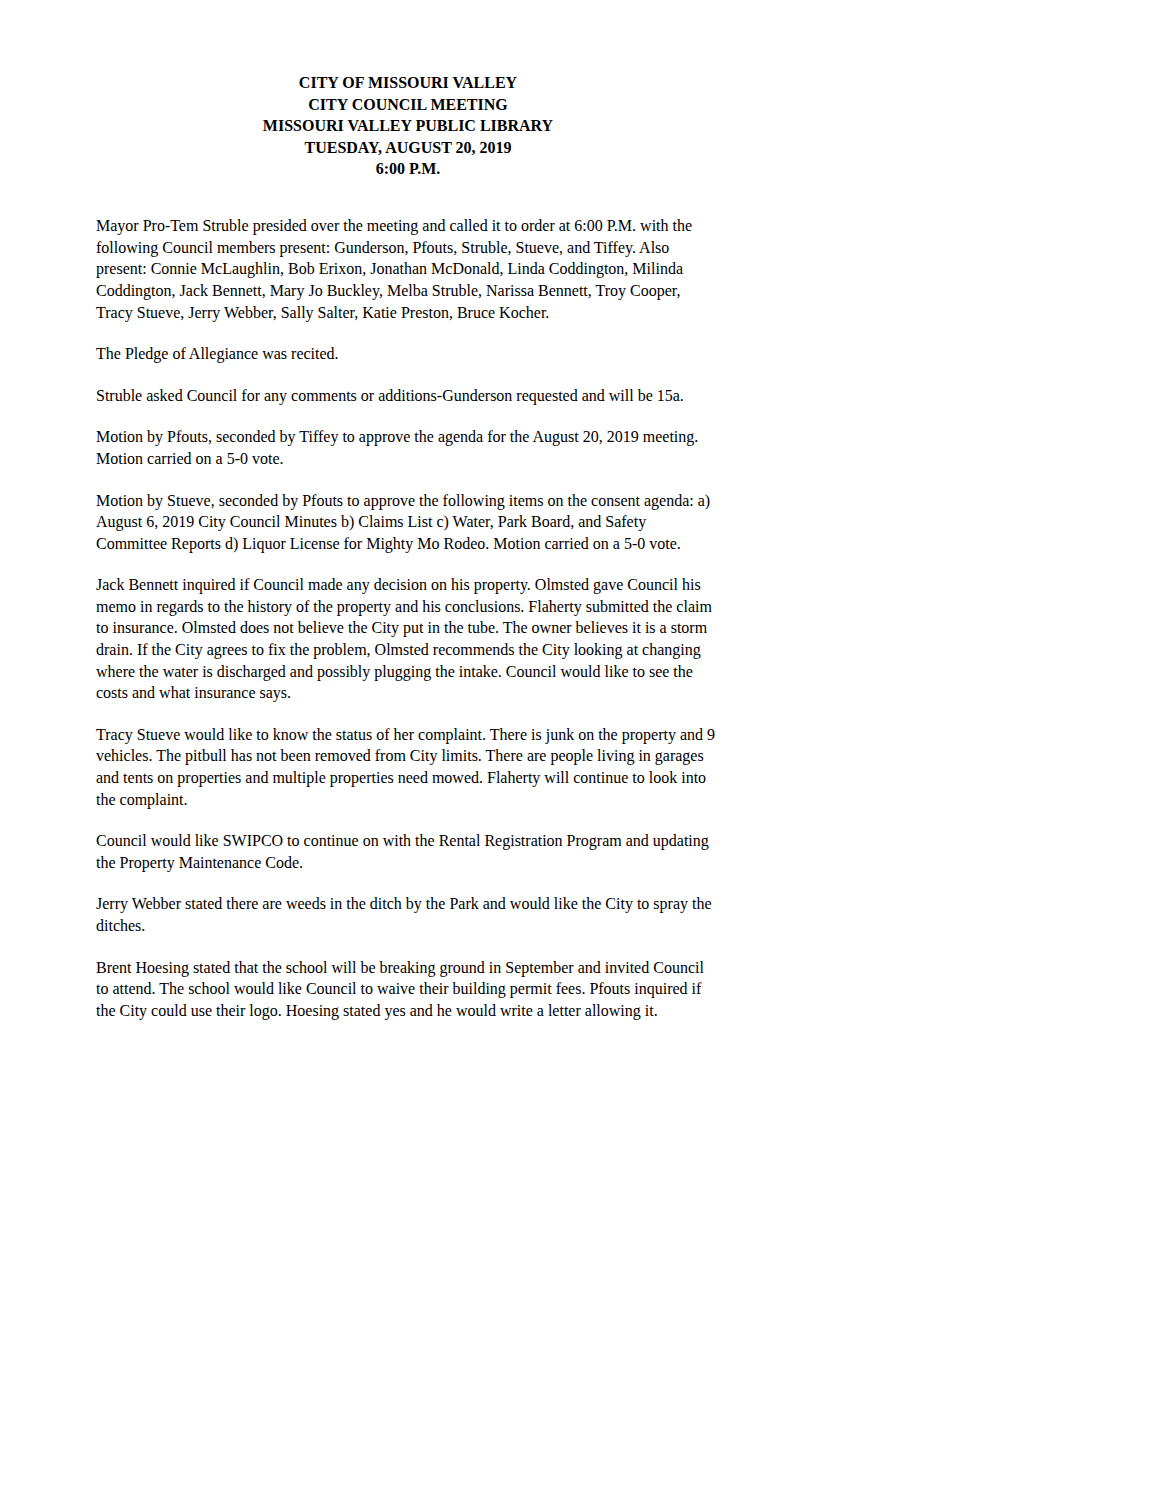CITY OF MISSOURI VALLEY
CITY COUNCIL MEETING
MISSOURI VALLEY PUBLIC LIBRARY
TUESDAY, AUGUST 20, 2019
6:00 P.M.
Mayor Pro-Tem Struble presided over the meeting and called it to order at 6:00 P.M. with the following Council members present: Gunderson, Pfouts, Struble, Stueve, and Tiffey. Also present: Connie McLaughlin, Bob Erixon, Jonathan McDonald, Linda Coddington, Milinda Coddington, Jack Bennett, Mary Jo Buckley, Melba Struble, Narissa Bennett, Troy Cooper, Tracy Stueve, Jerry Webber, Sally Salter, Katie Preston, Bruce Kocher.
The Pledge of Allegiance was recited.
Struble asked Council for any comments or additions-Gunderson requested and will be 15a.
Motion by Pfouts, seconded by Tiffey to approve the agenda for the August 20, 2019 meeting. Motion carried on a 5-0 vote.
Motion by Stueve, seconded by Pfouts to approve the following items on the consent agenda: a) August 6, 2019 City Council Minutes b) Claims List c) Water, Park Board, and Safety Committee Reports d) Liquor License for Mighty Mo Rodeo. Motion carried on a 5-0 vote.
Jack Bennett inquired if Council made any decision on his property. Olmsted gave Council his memo in regards to the history of the property and his conclusions. Flaherty submitted the claim to insurance. Olmsted does not believe the City put in the tube. The owner believes it is a storm drain. If the City agrees to fix the problem, Olmsted recommends the City looking at changing where the water is discharged and possibly plugging the intake. Council would like to see the costs and what insurance says.
Tracy Stueve would like to know the status of her complaint. There is junk on the property and 9 vehicles. The pitbull has not been removed from City limits. There are people living in garages and tents on properties and multiple properties need mowed. Flaherty will continue to look into the complaint.
Council would like SWIPCO to continue on with the Rental Registration Program and updating the Property Maintenance Code.
Jerry Webber stated there are weeds in the ditch by the Park and would like the City to spray the ditches.
Brent Hoesing stated that the school will be breaking ground in September and invited Council to attend. The school would like Council to waive their building permit fees. Pfouts inquired if the City could use their logo. Hoesing stated yes and he would write a letter allowing it.